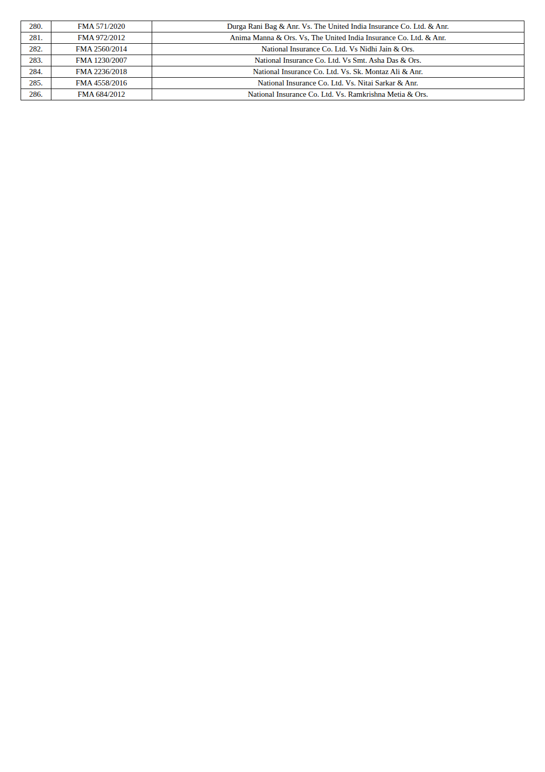| 280. | FMA 571/2020 | Durga Rani Bag & Anr. Vs. The United India Insurance Co. Ltd. & Anr. |
| 281. | FMA 972/2012 | Anima Manna & Ors. Vs, The United India Insurance Co. Ltd. & Anr. |
| 282. | FMA 2560/2014 | National Insurance Co. Ltd. Vs Nidhi Jain & Ors. |
| 283. | FMA 1230/2007 | National Insurance Co. Ltd. Vs Smt. Asha Das & Ors. |
| 284. | FMA 2236/2018 | National Insurance Co. Ltd. Vs. Sk. Montaz Ali & Anr. |
| 285. | FMA 4558/2016 | National Insurance Co. Ltd. Vs. Nitai Sarkar & Anr. |
| 286. | FMA 684/2012 | National Insurance Co. Ltd. Vs. Ramkrishna Metia & Ors. |